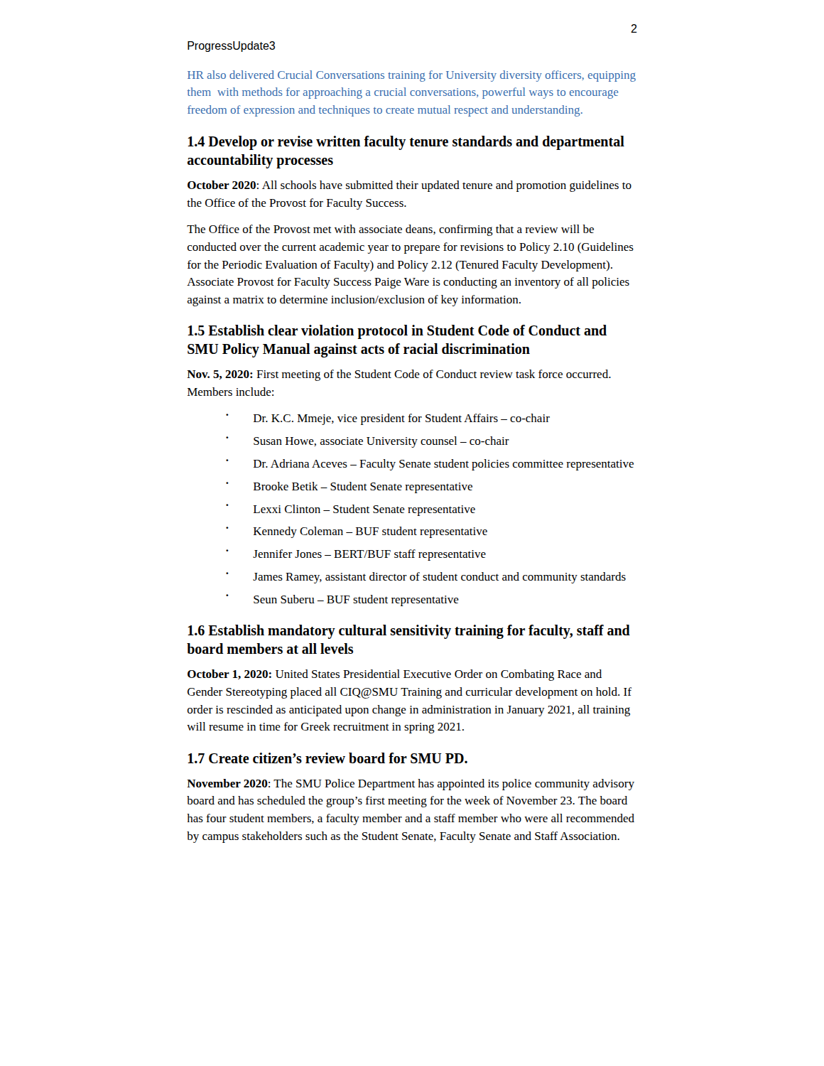2
ProgressUpdate3
HR also delivered Crucial Conversations training for University diversity officers, equipping them with methods for approaching a crucial conversations, powerful ways to encourage freedom of expression and techniques to create mutual respect and understanding.
1.4 Develop or revise written faculty tenure standards and departmental accountability processes
October 2020: All schools have submitted their updated tenure and promotion guidelines to the Office of the Provost for Faculty Success.
The Office of the Provost met with associate deans, confirming that a review will be conducted over the current academic year to prepare for revisions to Policy 2.10 (Guidelines for the Periodic Evaluation of Faculty) and Policy 2.12 (Tenured Faculty Development). Associate Provost for Faculty Success Paige Ware is conducting an inventory of all policies against a matrix to determine inclusion/exclusion of key information.
1.5 Establish clear violation protocol in Student Code of Conduct and SMU Policy Manual against acts of racial discrimination
Nov. 5, 2020: First meeting of the Student Code of Conduct review task force occurred. Members include:
Dr. K.C. Mmeje, vice president for Student Affairs – co-chair
Susan Howe, associate University counsel – co-chair
Dr. Adriana Aceves – Faculty Senate student policies committee representative
Brooke Betik – Student Senate representative
Lexxi Clinton – Student Senate representative
Kennedy Coleman – BUF student representative
Jennifer Jones – BERT/BUF staff representative
James Ramey, assistant director of student conduct and community standards
Seun Suberu – BUF student representative
1.6 Establish mandatory cultural sensitivity training for faculty, staff and board members at all levels
October 1, 2020: United States Presidential Executive Order on Combating Race and Gender Stereotyping placed all CIQ@SMU Training and curricular development on hold. If order is rescinded as anticipated upon change in administration in January 2021, all training will resume in time for Greek recruitment in spring 2021.
1.7 Create citizen’s review board for SMU PD.
November 2020: The SMU Police Department has appointed its police community advisory board and has scheduled the group’s first meeting for the week of November 23. The board has four student members, a faculty member and a staff member who were all recommended by campus stakeholders such as the Student Senate, Faculty Senate and Staff Association.